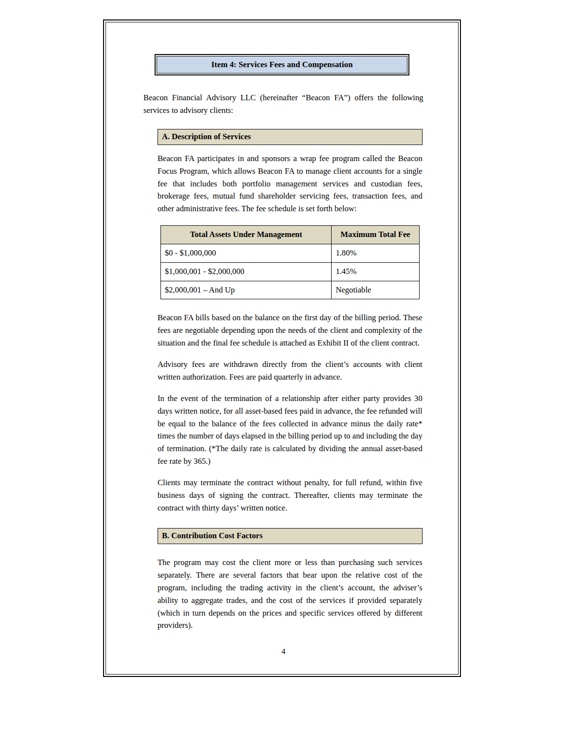Item 4: Services Fees and Compensation
Beacon Financial Advisory LLC (hereinafter “Beacon FA”) offers the following services to advisory clients:
A. Description of Services
Beacon FA participates in and sponsors a wrap fee program called the Beacon Focus Program, which allows Beacon FA to manage client accounts for a single fee that includes both portfolio management services and custodian fees, brokerage fees, mutual fund shareholder servicing fees, transaction fees, and other administrative fees. The fee schedule is set forth below:
| Total Assets Under Management | Maximum Total Fee |
| --- | --- |
| $0 - $1,000,000 | 1.80% |
| $1,000,001 - $2,000,000 | 1.45% |
| $2,000,001 – And Up | Negotiable |
Beacon FA bills based on the balance on the first day of the billing period. These fees are negotiable depending upon the needs of the client and complexity of the situation and the final fee schedule is attached as Exhibit II of the client contract.
Advisory fees are withdrawn directly from the client’s accounts with client written authorization. Fees are paid quarterly in advance.
In the event of the termination of a relationship after either party provides 30 days written notice, for all asset-based fees paid in advance, the fee refunded will be equal to the balance of the fees collected in advance minus the daily rate* times the number of days elapsed in the billing period up to and including the day of termination. (*The daily rate is calculated by dividing the annual asset-based fee rate by 365.)
Clients may terminate the contract without penalty, for full refund, within five business days of signing the contract. Thereafter, clients may terminate the contract with thirty days’ written notice.
B. Contribution Cost Factors
The program may cost the client more or less than purchasing such services separately. There are several factors that bear upon the relative cost of the program, including the trading activity in the client’s account, the adviser’s ability to aggregate trades, and the cost of the services if provided separately (which in turn depends on the prices and specific services offered by different providers).
4